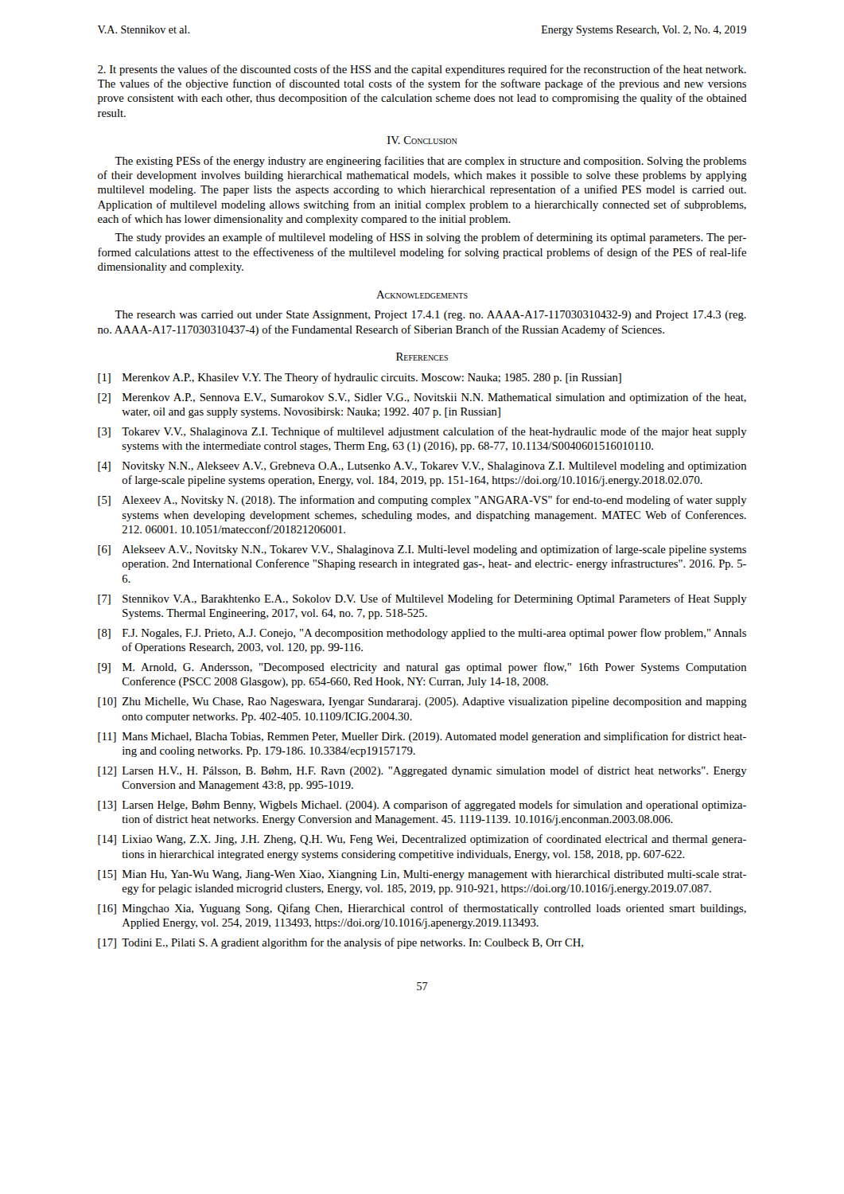V.A. Stennikov et al. Energy Systems Research, Vol. 2, No. 4, 2019
2. It presents the values of the discounted costs of the HSS and the capital expenditures required for the reconstruction of the heat network. The values of the objective function of discounted total costs of the system for the software package of the previous and new versions prove consistent with each other, thus decomposition of the calculation scheme does not lead to compromising the quality of the obtained result.
IV. Conclusion
The existing PESs of the energy industry are engineering facilities that are complex in structure and composition. Solving the problems of their development involves building hierarchical mathematical models, which makes it possible to solve these problems by applying multilevel modeling. The paper lists the aspects according to which hierarchical representation of a unified PES model is carried out. Application of multilevel modeling allows switching from an initial complex problem to a hierarchically connected set of subproblems, each of which has lower dimensionality and complexity compared to the initial problem.
The study provides an example of multilevel modeling of HSS in solving the problem of determining its optimal parameters. The performed calculations attest to the effectiveness of the multilevel modeling for solving practical problems of design of the PES of real-life dimensionality and complexity.
Acknowledgements
The research was carried out under State Assignment, Project 17.4.1 (reg. no. AAAA-A17-117030310432-9) and Project 17.4.3 (reg. no. AAAA-A17-117030310437-4) of the Fundamental Research of Siberian Branch of the Russian Academy of Sciences.
References
Merenkov A.P., Khasilev V.Y. The Theory of hydraulic circuits. Moscow: Nauka; 1985. 280 p. [in Russian]
Merenkov A.P., Sennova E.V., Sumarokov S.V., Sidler V.G., Novitskii N.N. Mathematical simulation and optimization of the heat, water, oil and gas supply systems. Novosibirsk: Nauka; 1992. 407 p. [in Russian]
Tokarev V.V., Shalaginova Z.I. Technique of multilevel adjustment calculation of the heat-hydraulic mode of the major heat supply systems with the intermediate control stages, Therm Eng, 63 (1) (2016), pp. 68-77, 10.1134/S0040601516010110.
Novitsky N.N., Alekseev A.V., Grebneva O.A., Lutsenko A.V., Tokarev V.V., Shalaginova Z.I. Multilevel modeling and optimization of large-scale pipeline systems operation, Energy, vol. 184, 2019, pp. 151-164, https://doi.org/10.1016/j.energy.2018.02.070.
Alexeev A., Novitsky N. (2018). The information and computing complex "ANGARA-VS" for end-to-end modeling of water supply systems when developing development schemes, scheduling modes, and dispatching management. MATEC Web of Conferences. 212. 06001. 10.1051/matecconf/201821206001.
Alekseev A.V., Novitsky N.N., Tokarev V.V., Shalaginova Z.I. Multi-level modeling and optimization of large-scale pipeline systems operation. 2nd International Conference "Shaping research in integrated gas-, heat- and electric- energy infrastructures". 2016. Pp. 5-6.
Stennikov V.A., Barakhtenko E.A., Sokolov D.V. Use of Multilevel Modeling for Determining Optimal Parameters of Heat Supply Systems. Thermal Engineering, 2017, vol. 64, no. 7, pp. 518-525.
F.J. Nogales, F.J. Prieto, A.J. Conejo, "A decomposition methodology applied to the multi-area optimal power flow problem," Annals of Operations Research, 2003, vol. 120, pp. 99-116.
M. Arnold, G. Andersson, "Decomposed electricity and natural gas optimal power flow," 16th Power Systems Computation Conference (PSCC 2008 Glasgow), pp. 654-660, Red Hook, NY: Curran, July 14-18, 2008.
Zhu Michelle, Wu Chase, Rao Nageswara, Iyengar Sundararaj. (2005). Adaptive visualization pipeline decomposition and mapping onto computer networks. Pp. 402-405. 10.1109/ICIG.2004.30.
Mans Michael, Blacha Tobias, Remmen Peter, Mueller Dirk. (2019). Automated model generation and simplification for district heating and cooling networks. Pp. 179-186. 10.3384/ecp19157179.
Larsen H.V., H. Pálsson, B. Bøhm, H.F. Ravn (2002). "Aggregated dynamic simulation model of district heat networks". Energy Conversion and Management 43:8, pp. 995-1019.
Larsen Helge, Bøhm Benny, Wigbels Michael. (2004). A comparison of aggregated models for simulation and operational optimization of district heat networks. Energy Conversion and Management. 45. 1119-1139. 10.1016/j.enconman.2003.08.006.
Lixiao Wang, Z.X. Jing, J.H. Zheng, Q.H. Wu, Feng Wei, Decentralized optimization of coordinated electrical and thermal generations in hierarchical integrated energy systems considering competitive individuals, Energy, vol. 158, 2018, pp. 607-622.
Mian Hu, Yan-Wu Wang, Jiang-Wen Xiao, Xiangning Lin, Multi-energy management with hierarchical distributed multi-scale strategy for pelagic islanded microgrid clusters, Energy, vol. 185, 2019, pp. 910-921, https://doi.org/10.1016/j.energy.2019.07.087.
Mingchao Xia, Yuguang Song, Qifang Chen, Hierarchical control of thermostatically controlled loads oriented smart buildings, Applied Energy, vol. 254, 2019, 113493, https://doi.org/10.1016/j.apenergy.2019.113493.
Todini E., Pilati S. A gradient algorithm for the analysis of pipe networks. In: Coulbeck B, Orr CH,
57